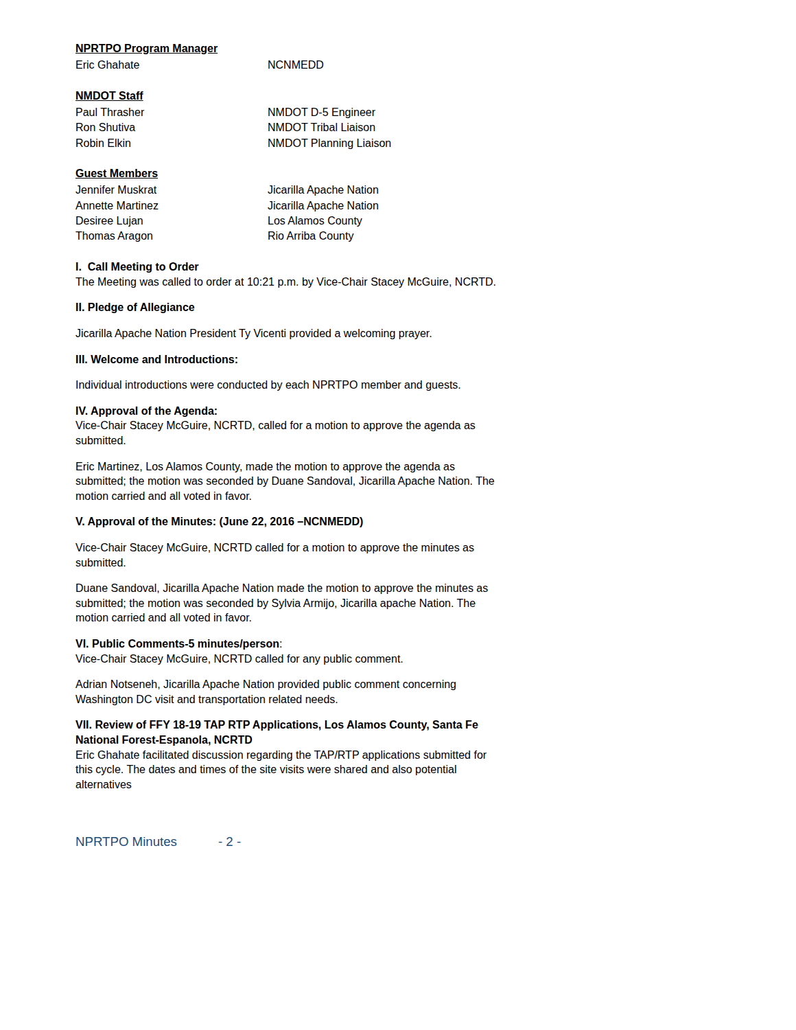NPRTPO Program Manager
| Eric Ghahate | NCNMEDD |
NMDOT Staff
| Paul Thrasher | NMDOT D-5 Engineer |
| Ron Shutiva | NMDOT Tribal Liaison |
| Robin Elkin | NMDOT Planning Liaison |
Guest Members
| Jennifer Muskrat | Jicarilla Apache Nation |
| Annette Martinez | Jicarilla Apache Nation |
| Desiree Lujan | Los Alamos County |
| Thomas Aragon | Rio Arriba County |
I. Call Meeting to Order
The Meeting was called to order at 10:21 p.m. by Vice-Chair Stacey McGuire, NCRTD.
II. Pledge of Allegiance
Jicarilla Apache Nation President Ty Vicenti provided a welcoming prayer.
III. Welcome and Introductions:
Individual introductions were conducted by each NPRTPO member and guests.
IV. Approval of the Agenda:
Vice-Chair Stacey McGuire, NCRTD, called for a motion to approve the agenda as submitted.
Eric Martinez, Los Alamos County, made the motion to approve the agenda as submitted; the motion was seconded by Duane Sandoval, Jicarilla Apache Nation. The motion carried and all voted in favor.
V. Approval of the Minutes: (June 22, 2016 –NCNMEDD)
Vice-Chair Stacey McGuire, NCRTD called for a motion to approve the minutes as submitted.
Duane Sandoval, Jicarilla Apache Nation made the motion to approve the minutes as submitted; the motion was seconded by Sylvia Armijo, Jicarilla apache Nation. The motion carried and all voted in favor.
VI. Public Comments-5 minutes/person:
Vice-Chair Stacey McGuire, NCRTD called for any public comment.
Adrian Notseneh, Jicarilla Apache Nation provided public comment concerning Washington DC visit and transportation related needs.
VII. Review of FFY 18-19 TAP RTP Applications, Los Alamos County, Santa Fe National Forest-Espanola, NCRTD
Eric Ghahate facilitated discussion regarding the TAP/RTP applications submitted for this cycle. The dates and times of the site visits were shared and also potential alternatives
NPRTPO Minutes- 2 -